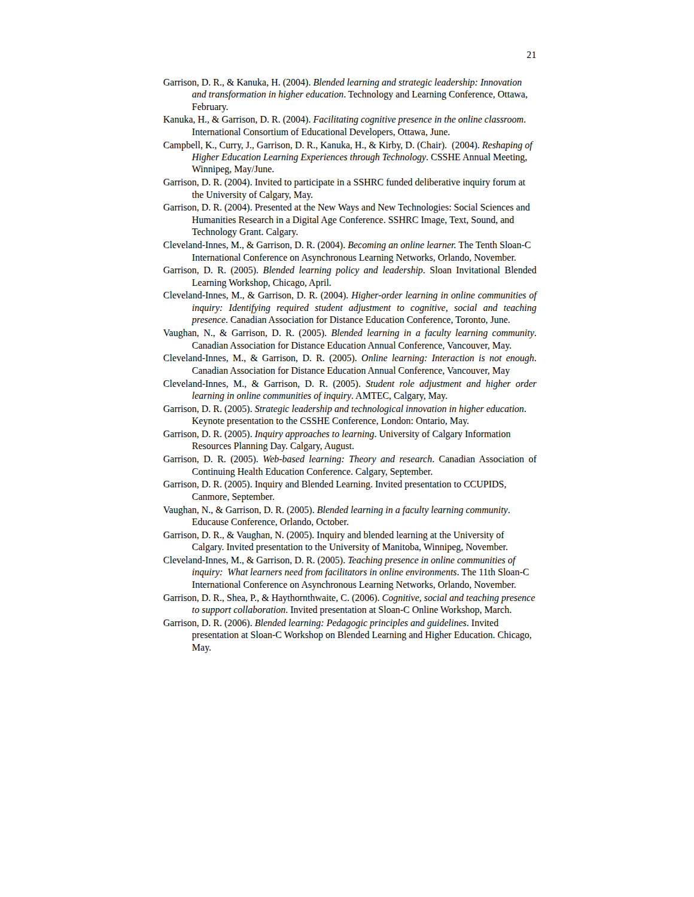21
Garrison, D. R., & Kanuka, H. (2004). Blended learning and strategic leadership: Innovation and transformation in higher education. Technology and Learning Conference, Ottawa, February.
Kanuka, H., & Garrison, D. R. (2004). Facilitating cognitive presence in the online classroom. International Consortium of Educational Developers, Ottawa, June.
Campbell, K., Curry, J., Garrison, D. R., Kanuka, H., & Kirby, D. (Chair). (2004). Reshaping of Higher Education Learning Experiences through Technology. CSSHE Annual Meeting, Winnipeg, May/June.
Garrison, D. R. (2004). Invited to participate in a SSHRC funded deliberative inquiry forum at the University of Calgary, May.
Garrison, D. R. (2004). Presented at the New Ways and New Technologies: Social Sciences and Humanities Research in a Digital Age Conference. SSHRC Image, Text, Sound, and Technology Grant. Calgary.
Cleveland-Innes, M., & Garrison, D. R. (2004). Becoming an online learner. The Tenth Sloan-C International Conference on Asynchronous Learning Networks, Orlando, November.
Garrison, D. R. (2005). Blended learning policy and leadership. Sloan Invitational Blended Learning Workshop, Chicago, April.
Cleveland-Innes, M., & Garrison, D. R. (2004). Higher-order learning in online communities of inquiry: Identifying required student adjustment to cognitive, social and teaching presence. Canadian Association for Distance Education Conference, Toronto, June.
Vaughan, N., & Garrison, D. R. (2005). Blended learning in a faculty learning community. Canadian Association for Distance Education Annual Conference, Vancouver, May.
Cleveland-Innes, M., & Garrison, D. R. (2005). Online learning: Interaction is not enough. Canadian Association for Distance Education Annual Conference, Vancouver, May
Cleveland-Innes, M., & Garrison, D. R. (2005). Student role adjustment and higher order learning in online communities of inquiry. AMTEC, Calgary, May.
Garrison, D. R. (2005). Strategic leadership and technological innovation in higher education. Keynote presentation to the CSSHE Conference, London: Ontario, May.
Garrison, D. R. (2005). Inquiry approaches to learning. University of Calgary Information Resources Planning Day. Calgary, August.
Garrison, D. R. (2005). Web-based learning: Theory and research. Canadian Association of Continuing Health Education Conference. Calgary, September.
Garrison, D. R. (2005). Inquiry and Blended Learning. Invited presentation to CCUPIDS, Canmore, September.
Vaughan, N., & Garrison, D. R. (2005). Blended learning in a faculty learning community. Educause Conference, Orlando, October.
Garrison, D. R., & Vaughan, N. (2005). Inquiry and blended learning at the University of Calgary. Invited presentation to the University of Manitoba, Winnipeg, November.
Cleveland-Innes, M., & Garrison, D. R. (2005). Teaching presence in online communities of inquiry: What learners need from facilitators in online environments. The 11th Sloan-C International Conference on Asynchronous Learning Networks, Orlando, November.
Garrison, D. R., Shea, P., & Haythornthwaite, C. (2006). Cognitive, social and teaching presence to support collaboration. Invited presentation at Sloan-C Online Workshop, March.
Garrison, D. R. (2006). Blended learning: Pedagogic principles and guidelines. Invited presentation at Sloan-C Workshop on Blended Learning and Higher Education. Chicago, May.